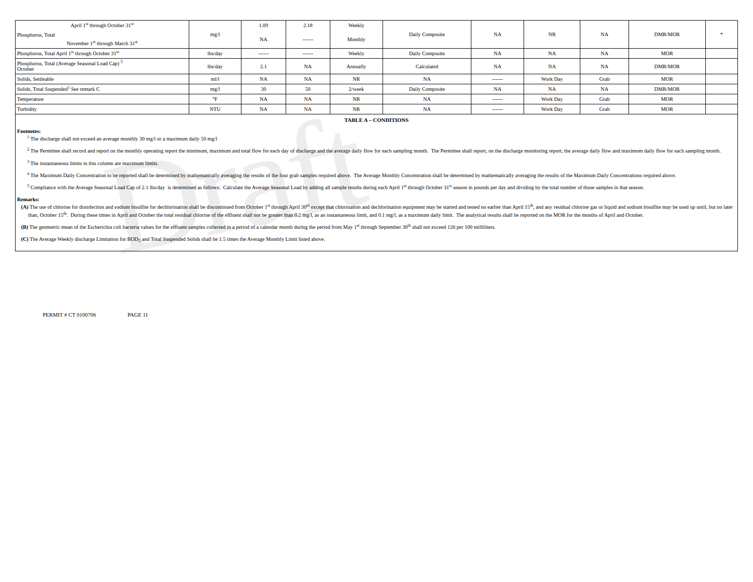Draft
| April 1 st through October 31 st | mg/l | 1.09 | 2.18 | Weekly | Daily Composite | NA | NR | NA | DMR/MOR | * |
| Phosphorus, Total November 1 st through March 31 st | NA | ------ | Monthly |
| Phosphorus, Total April 1 st through October 31 st | lbs/day | ------ | ------ | Weekly | Daily Composite | NA | NA | NA | MOR | |
| Phosphorus, Total (Average Seasonal Load Cap) 5 October | lbs/day | 2.1 | NA | Annually | Calculated | NA | NA | NA | DMR/MOR | |
| Solids, Settleable | ml/l | NA | NA | NR | NA | ------ | Work Day | Grab | MOR | |
| Solids, Total Suspended 1 See remark C | mg/l | 30 | 50 | 2/week | Daily Composite | NA | NA | NA | DMR/MOR | |
| Temperature | o F | NA | NA | NR | NA | ------ | Work Day | Grab | MOR | |
| Turbidity | NTU | NA | NA | NR | NA | ------ | Work Day | Grab | MOR | |
| TABLE A – CONDITIONS Footnotes: 1 The discharge shall not exceed an average monthly 30 mg/l or a maximum daily 50 mg/l 2 The Permittee shall record and report on the monthly operating report the minimum, maximum and total flow for each day of discharge and the average daily flow for each sampling month. The Permittee shall report, on the discharge monitoring report, the average daily flow and maximum daily flow for each sampling month. 3 The instantaneous limits in this column are maximum limits. 4 The Maximum Daily Concentration to be reported shall be determined by mathematically averaging the results of the four grab samples required above. The Average Monthly Concentration shall be determined by mathematically averaging the results of the Maximum Daily Concentrations required above. 5 Compliance with the Average Seasonal Load Cap of 2.1 lbs/day is determined as follows: Calculate the Average Seasonal Load by adding all sample results during each April 1 st through October 31 st season in pounds per day and dividing by the total number of those samples in that season. Remarks: (A) The use of chlorine for disinfection and sodium bisulfite for dechlorination shall be discontinued from October 1 st through April 30 th except that chlorination and dechlorination equipment may be started and tested no earlier than April 15 th , and any residual chlorine gas or liquid and sodium bisulfite may be used up until, but no later than, October 15 th . During these times in April and October the total residual chlorine of the effluent shall not be greater than 0.2 mg/l, as an instantaneous limit, and 0.1 mg/l, as a maximum daily limit. The analytical results shall be reported on the MOR for the months of April and October. (B) The geometric mean of the Escherichia coli bacteria values for the effluent samples collected in a period of a calendar month during the period from May 1 st through September 30 th shall not exceed 126 per 100 milliliters. (C) The Average Weekly discharge Limitation for BOD 5 and Total Suspended Solids shall be 1.5 times the Average Monthly Limit listed above. |
PERMIT # CT 0100706 PAGE 11